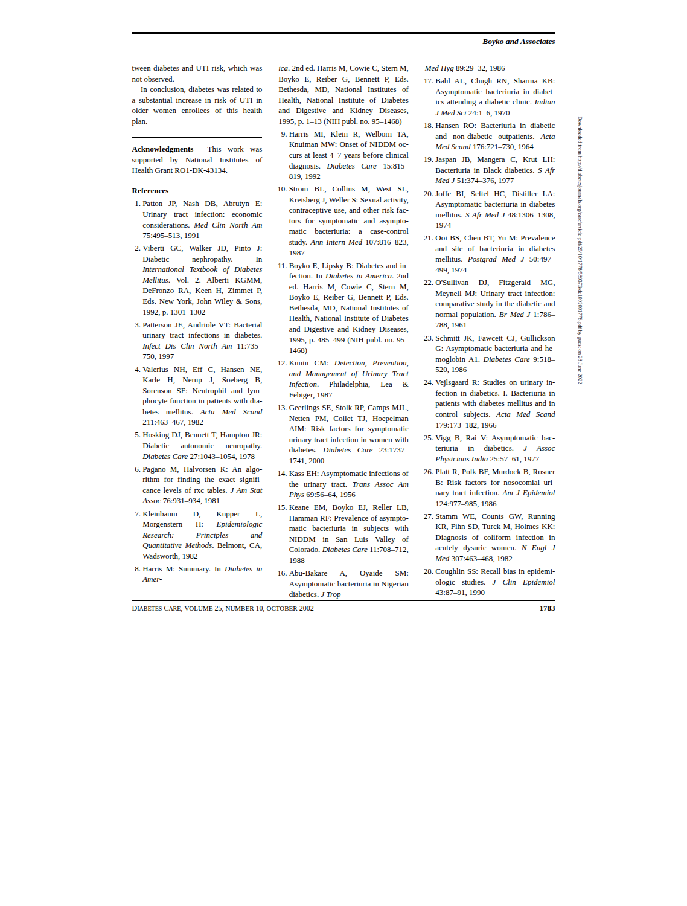Boyko and Associates
tween diabetes and UTI risk, which was not observed.
In conclusion, diabetes was related to a substantial increase in risk of UTI in older women enrollees of this health plan.
Acknowledgments— This work was supported by National Institutes of Health Grant RO1-DK-43134.
References
Patton JP, Nash DB, Abrutyn E: Urinary tract infection: economic considerations. Med Clin North Am 75:495–513, 1991
Viberti GC, Walker JD, Pinto J: Diabetic nephropathy. In International Textbook of Diabetes Mellitus. Vol. 2. Alberti KGMM, DeFronzo RA, Keen H, Zimmet P, Eds. New York, John Wiley & Sons, 1992, p. 1301–1302
Patterson JE, Andriole VT: Bacterial urinary tract infections in diabetes. Infect Dis Clin North Am 11:735–750, 1997
Valerius NH, Eff C, Hansen NE, Karle H, Nerup J, Soeberg B, Sorenson SF: Neutrophil and lymphocyte function in patients with diabetes mellitus. Acta Med Scand 211:463–467, 1982
Hosking DJ, Bennett T, Hampton JR: Diabetic autonomic neuropathy. Diabetes Care 27:1043–1054, 1978
Pagano M, Halvorsen K: An algorithm for finding the exact significance levels of rxc tables. J Am Stat Assoc 76:931–934, 1981
Kleinbaum D, Kupper L, Morgenstern H: Epidemiologic Research: Principles and Quantitative Methods. Belmont, CA, Wadsworth, 1982
Harris M: Summary. In Diabetes in Amer-
ica. 2nd ed. Harris M, Cowie C, Stern M, Boyko E, Reiber G, Bennett P, Eds. Bethesda, MD, National Institutes of Health, National Institute of Diabetes and Digestive and Kidney Diseases, 1995, p. 1–13 (NIH publ. no. 95–1468)
Harris MI, Klein R, Welborn TA, Knuiman MW: Onset of NIDDM occurs at least 4–7 years before clinical diagnosis. Diabetes Care 15:815–819, 1992
Strom BL, Collins M, West SL, Kreisberg J, Weller S: Sexual activity, contraceptive use, and other risk factors for symptomatic and asymptomatic bacteriuria: a case-control study. Ann Intern Med 107:816–823, 1987
Boyko E, Lipsky B: Diabetes and infection. In Diabetes in America. 2nd ed. Harris M, Cowie C, Stern M, Boyko E, Reiber G, Bennett P, Eds. Bethesda, MD, National Institutes of Health, National Institute of Diabetes and Digestive and Kidney Diseases, 1995, p. 485–499 (NIH publ. no. 95–1468)
Kunin CM: Detection, Prevention, and Management of Urinary Tract Infection. Philadelphia, Lea & Febiger, 1987
Geerlings SE, Stolk RP, Camps MJL, Netten PM, Collet TJ, Hoepelman AIM: Risk factors for symptomatic urinary tract infection in women with diabetes. Diabetes Care 23:1737–1741, 2000
Kass EH: Asymptomatic infections of the urinary tract. Trans Assoc Am Phys 69:56–64, 1956
Keane EM, Boyko EJ, Reller LB, Hamman RF: Prevalence of asymptomatic bacteriuria in subjects with NIDDM in San Luis Valley of Colorado. Diabetes Care 11:708–712, 1988
Abu-Bakare A, Oyaide SM: Asymptomatic bacteriuria in Nigerian diabetics. J Trop
Med Hyg 89:29–32, 1986
Bahl AL, Chugh RN, Sharma KB: Asymptomatic bacteriuria in diabetics attending a diabetic clinic. Indian J Med Sci 24:1–6, 1970
Hansen RO: Bacteriuria in diabetic and non-diabetic outpatients. Acta Med Scand 176:721–730, 1964
Jaspan JB, Mangera C, Krut LH: Bacteriuria in Black diabetics. S Afr Med J 51:374–376, 1977
Joffe BI, Seftel HC, Distiller LA: Asymptomatic bacteriuria in diabetes mellitus. S Afr Med J 48:1306–1308, 1974
Ooi BS, Chen BT, Yu M: Prevalence and site of bacteriuria in diabetes mellitus. Postgrad Med J 50:497–499, 1974
O'Sullivan DJ, Fitzgerald MG, Meynell MJ: Urinary tract infection: comparative study in the diabetic and normal population. Br Med J 1:786–788, 1961
Schmitt JK, Fawcett CJ, Gullickson G: Asymptomatic bacteriuria and hemoglobin A1. Diabetes Care 9:518–520, 1986
Vejlsgaard R: Studies on urinary infection in diabetics. I. Bacteriuria in patients with diabetes mellitus and in control subjects. Acta Med Scand 179:173–182, 1966
Vigg B, Rai V: Asymptomatic bacteriuria in diabetics. J Assoc Physicians India 25:57–61, 1977
Platt R, Polk BF, Murdock B, Rosner B: Risk factors for nosocomial urinary tract infection. Am J Epidemiol 124:977–985, 1986
Stamm WE, Counts GW, Running KR, Fihn SD, Turck M, Holmes KK: Diagnosis of coliform infection in acutely dysuric women. N Engl J Med 307:463–468, 1982
Coughlin SS: Recall bias in epidemiologic studies. J Clin Epidemiol 43:87–91, 1990
Downloaded from http://diabetesjournals.org/care/article-pdf/25/10/1778/589373/dc1002001778.pdf by guest on 28 June 2022
DIABETES CARE, VOLUME 25, NUMBER 10, OCTOBER 2002 1783